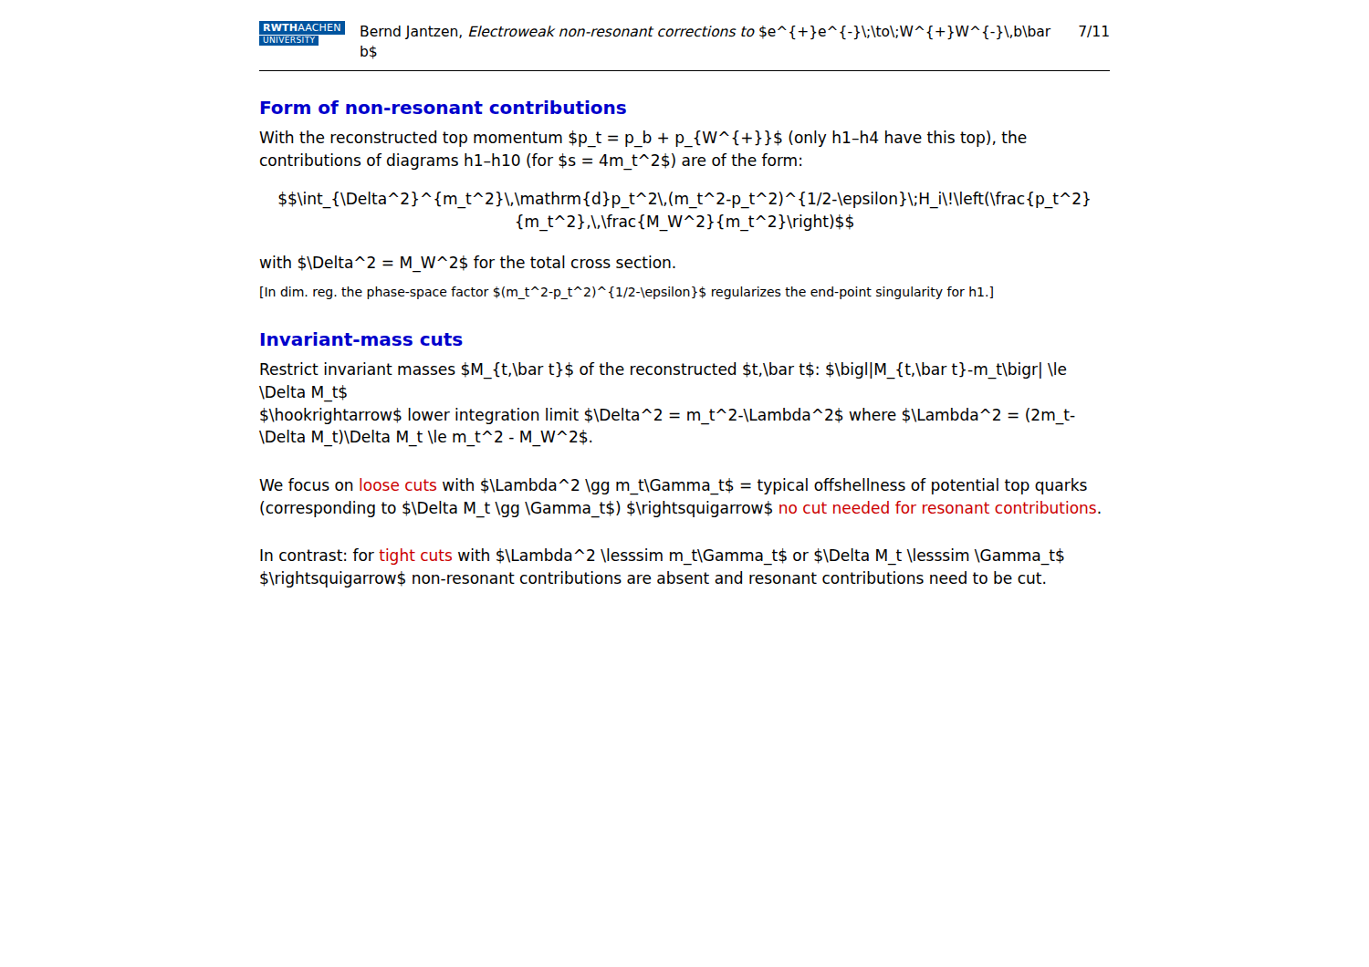RWTHAACHEN UNIVERSITY
Bernd Jantzen, Electroweak non-resonant corrections to $e^{+}e^{-}\;\to\;W^{+}W^{-}\,b\bar b$
7/11
Form of non-resonant contributions
With the reconstructed top momentum $p_t = p_b + p_{W^{+}}$ (only h1–h4 have this top), the contributions of diagrams h1–h10 (for $s = 4m_t^2$) are of the form:
$$\int_{\Delta^2}^{m_t^2}\,\mathrm{d}p_t^2\,(m_t^2-p_t^2)^{1/2-\epsilon}\;H_i\!\left(\frac{p_t^2}{m_t^2},\,\frac{M_W^2}{m_t^2}\right)$$
with $\Delta^2 = M_W^2$ for the total cross section.
[In dim. reg. the phase-space factor $(m_t^2-p_t^2)^{1/2-\epsilon}$ regularizes the end-point singularity for h1.]
Invariant-mass cuts
Restrict invariant masses $M_{t,\bar t}$ of the reconstructed $t,\bar t$: $\bigl|M_{t,\bar t}-m_t\bigr| \le \Delta M_t$
$\hookrightarrow$ lower integration limit $\Delta^2 = m_t^2-\Lambda^2$ where $\Lambda^2 = (2m_t-\Delta M_t)\Delta M_t \le m_t^2 - M_W^2$.
We focus on loose cuts with $\Lambda^2 \gg m_t\Gamma_t$ = typical offshellness of potential top quarks (corresponding to $\Delta M_t \gg \Gamma_t$) $\rightsquigarrow$ no cut needed for resonant contributions.
In contrast: for tight cuts with $\Lambda^2 \lesssim m_t\Gamma_t$ or $\Delta M_t \lesssim \Gamma_t$ $\rightsquigarrow$ non-resonant contributions are absent and resonant contributions need to be cut.